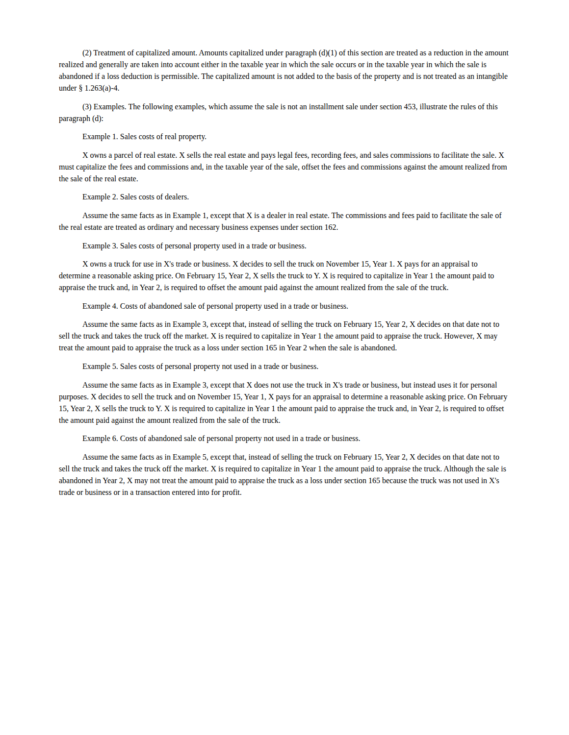(2) Treatment of capitalized amount. Amounts capitalized under paragraph (d)(1) of this section are treated as a reduction in the amount realized and generally are taken into account either in the taxable year in which the sale occurs or in the taxable year in which the sale is abandoned if a loss deduction is permissible. The capitalized amount is not added to the basis of the property and is not treated as an intangible under § 1.263(a)-4.
(3) Examples. The following examples, which assume the sale is not an installment sale under section 453, illustrate the rules of this paragraph (d):
Example 1. Sales costs of real property.
X owns a parcel of real estate. X sells the real estate and pays legal fees, recording fees, and sales commissions to facilitate the sale. X must capitalize the fees and commissions and, in the taxable year of the sale, offset the fees and commissions against the amount realized from the sale of the real estate.
Example 2. Sales costs of dealers.
Assume the same facts as in Example 1, except that X is a dealer in real estate. The commissions and fees paid to facilitate the sale of the real estate are treated as ordinary and necessary business expenses under section 162.
Example 3. Sales costs of personal property used in a trade or business.
X owns a truck for use in X's trade or business. X decides to sell the truck on November 15, Year 1. X pays for an appraisal to determine a reasonable asking price. On February 15, Year 2, X sells the truck to Y. X is required to capitalize in Year 1 the amount paid to appraise the truck and, in Year 2, is required to offset the amount paid against the amount realized from the sale of the truck.
Example 4. Costs of abandoned sale of personal property used in a trade or business.
Assume the same facts as in Example 3, except that, instead of selling the truck on February 15, Year 2, X decides on that date not to sell the truck and takes the truck off the market. X is required to capitalize in Year 1 the amount paid to appraise the truck. However, X may treat the amount paid to appraise the truck as a loss under section 165 in Year 2 when the sale is abandoned.
Example 5. Sales costs of personal property not used in a trade or business.
Assume the same facts as in Example 3, except that X does not use the truck in X's trade or business, but instead uses it for personal purposes. X decides to sell the truck and on November 15, Year 1, X pays for an appraisal to determine a reasonable asking price. On February 15, Year 2, X sells the truck to Y. X is required to capitalize in Year 1 the amount paid to appraise the truck and, in Year 2, is required to offset the amount paid against the amount realized from the sale of the truck.
Example 6. Costs of abandoned sale of personal property not used in a trade or business.
Assume the same facts as in Example 5, except that, instead of selling the truck on February 15, Year 2, X decides on that date not to sell the truck and takes the truck off the market. X is required to capitalize in Year 1 the amount paid to appraise the truck. Although the sale is abandoned in Year 2, X may not treat the amount paid to appraise the truck as a loss under section 165 because the truck was not used in X's trade or business or in a transaction entered into for profit.